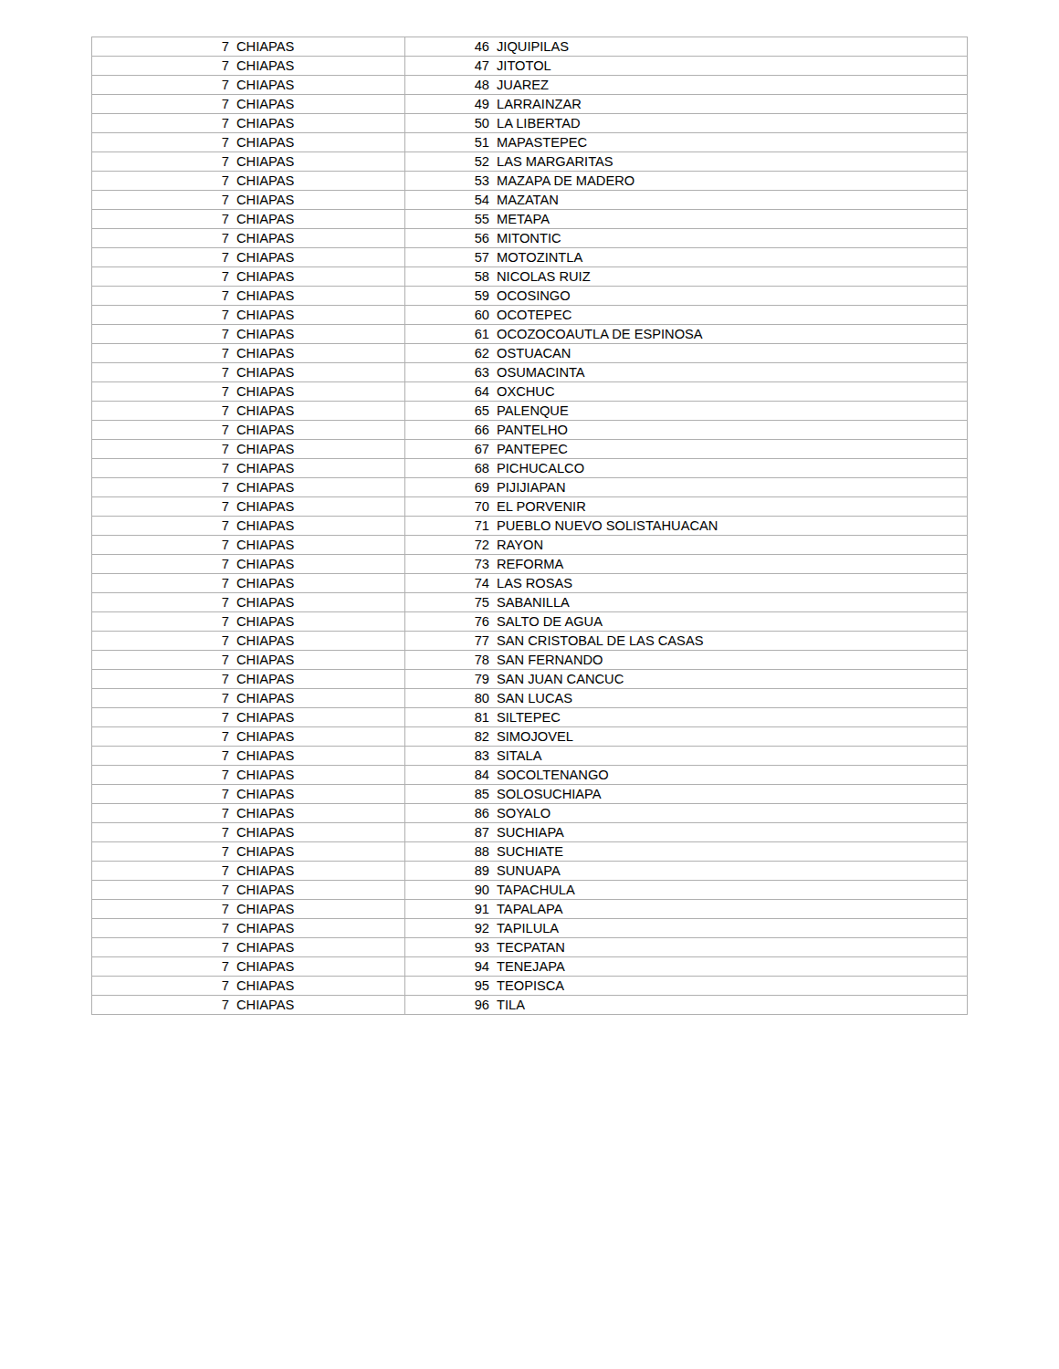| | 7 | CHIAPAS | | 46 | JIQUIPILAS |
| | 7 | CHIAPAS | | 47 | JITOTOL |
| | 7 | CHIAPAS | | 48 | JUAREZ |
| | 7 | CHIAPAS | | 49 | LARRAINZAR |
| | 7 | CHIAPAS | | 50 | LA LIBERTAD |
| | 7 | CHIAPAS | | 51 | MAPASTEPEC |
| | 7 | CHIAPAS | | 52 | LAS MARGARITAS |
| | 7 | CHIAPAS | | 53 | MAZAPA DE MADERO |
| | 7 | CHIAPAS | | 54 | MAZATAN |
| | 7 | CHIAPAS | | 55 | METAPA |
| | 7 | CHIAPAS | | 56 | MITONTIC |
| | 7 | CHIAPAS | | 57 | MOTOZINTLA |
| | 7 | CHIAPAS | | 58 | NICOLAS RUIZ |
| | 7 | CHIAPAS | | 59 | OCOSINGO |
| | 7 | CHIAPAS | | 60 | OCOTEPEC |
| | 7 | CHIAPAS | | 61 | OCOZOCOAUTLA DE ESPINOSA |
| | 7 | CHIAPAS | | 62 | OSTUACAN |
| | 7 | CHIAPAS | | 63 | OSUMACINTA |
| | 7 | CHIAPAS | | 64 | OXCHUC |
| | 7 | CHIAPAS | | 65 | PALENQUE |
| | 7 | CHIAPAS | | 66 | PANTELHO |
| | 7 | CHIAPAS | | 67 | PANTEPEC |
| | 7 | CHIAPAS | | 68 | PICHUCALCO |
| | 7 | CHIAPAS | | 69 | PIJIJIAPAN |
| | 7 | CHIAPAS | | 70 | EL PORVENIR |
| | 7 | CHIAPAS | | 71 | PUEBLO NUEVO SOLISTAHUACAN |
| | 7 | CHIAPAS | | 72 | RAYON |
| | 7 | CHIAPAS | | 73 | REFORMA |
| | 7 | CHIAPAS | | 74 | LAS ROSAS |
| | 7 | CHIAPAS | | 75 | SABANILLA |
| | 7 | CHIAPAS | | 76 | SALTO DE AGUA |
| | 7 | CHIAPAS | | 77 | SAN CRISTOBAL DE LAS CASAS |
| | 7 | CHIAPAS | | 78 | SAN FERNANDO |
| | 7 | CHIAPAS | | 79 | SAN JUAN CANCUC |
| | 7 | CHIAPAS | | 80 | SAN LUCAS |
| | 7 | CHIAPAS | | 81 | SILTEPEC |
| | 7 | CHIAPAS | | 82 | SIMOJOVEL |
| | 7 | CHIAPAS | | 83 | SITALA |
| | 7 | CHIAPAS | | 84 | SOCOLTENANGO |
| | 7 | CHIAPAS | | 85 | SOLOSUCHIAPA |
| | 7 | CHIAPAS | | 86 | SOYALO |
| | 7 | CHIAPAS | | 87 | SUCHIAPA |
| | 7 | CHIAPAS | | 88 | SUCHIATE |
| | 7 | CHIAPAS | | 89 | SUNUAPA |
| | 7 | CHIAPAS | | 90 | TAPACHULA |
| | 7 | CHIAPAS | | 91 | TAPALAPA |
| | 7 | CHIAPAS | | 92 | TAPILULA |
| | 7 | CHIAPAS | | 93 | TECPATAN |
| | 7 | CHIAPAS | | 94 | TENEJAPA |
| | 7 | CHIAPAS | | 95 | TEOPISCA |
| | 7 | CHIAPAS | | 96 | TILA |